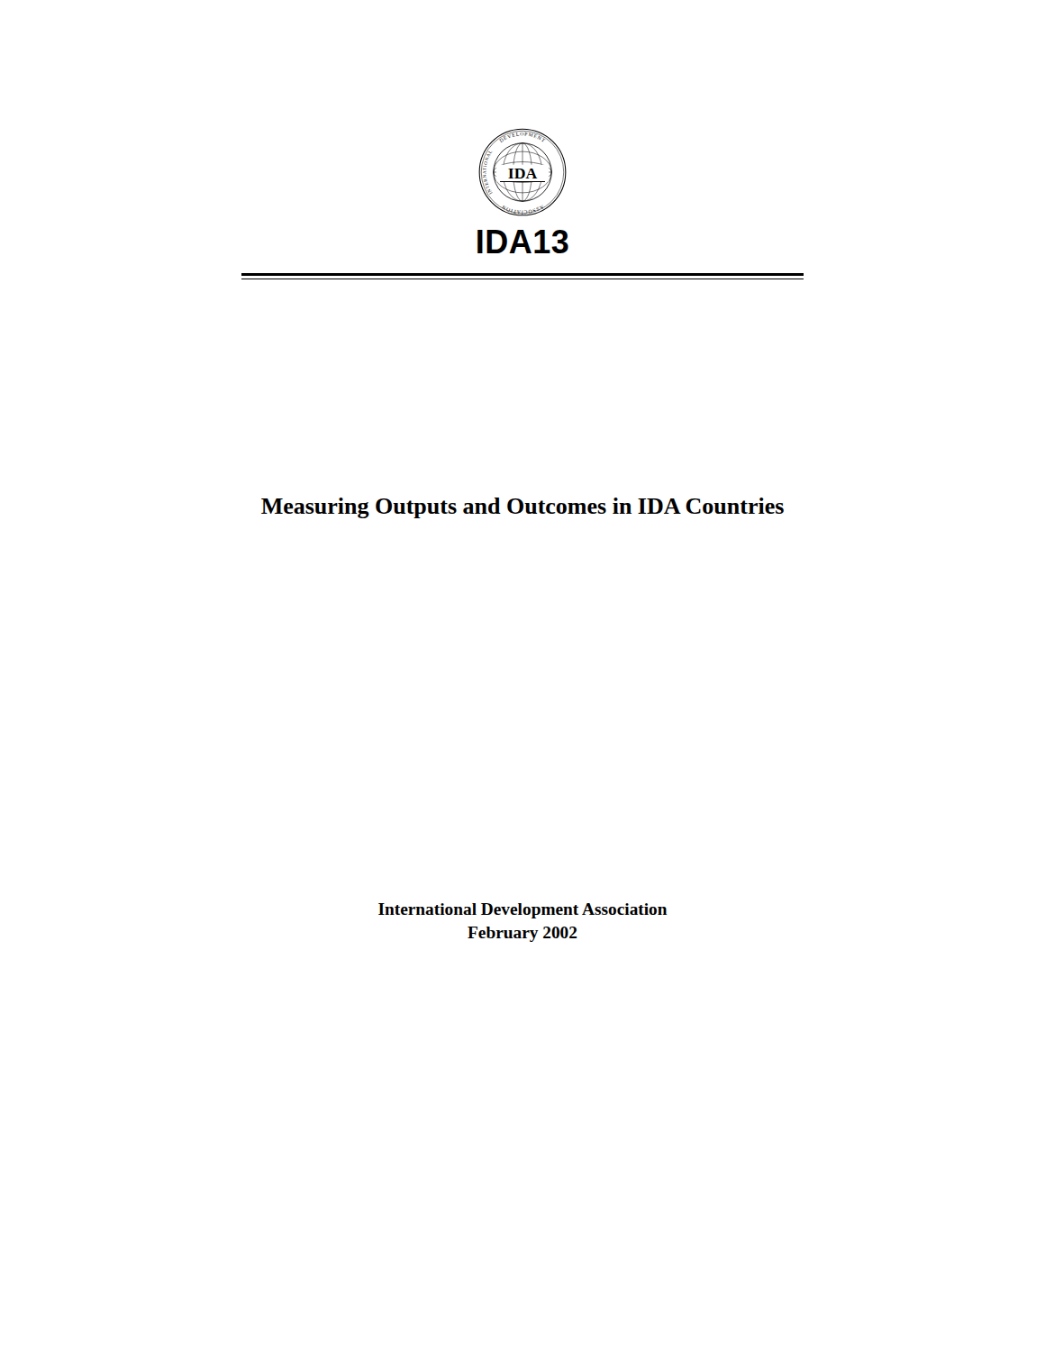DEVELOPMENT ASSOCIATION INTERNATIONAL IDA
IDA13
Measuring Outputs and Outcomes in IDA Countries
International Development Association
February 2002